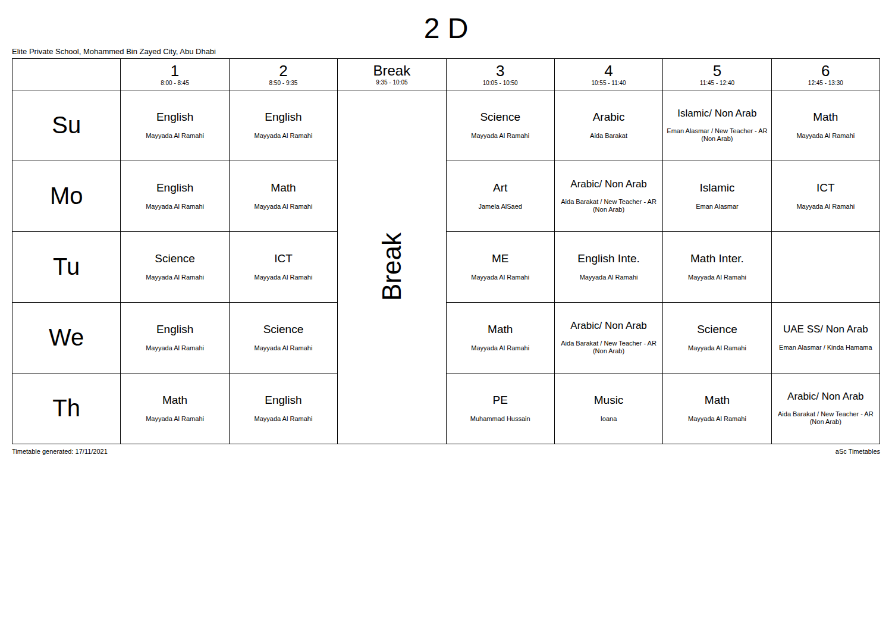2 D
Elite Private School, Mohammed Bin Zayed City, Abu Dhabi
| | 1 8:00 - 8:45 | 2 8:50 - 9:35 | Break 9:35 - 10:05 | 3 10:05 - 10:50 | 4 10:55 - 11:40 | 5 11:45 - 12:40 | 6 12:45 - 13:30 |
| --- | --- | --- | --- | --- | --- | --- | --- |
| Su | English Mayyada Al Ramahi | English Mayyada Al Ramahi | Break | Science Mayyada Al Ramahi | Arabic Aida Barakat | Islamic/ Non Arab Eman Alasmar / New Teacher - AR (Non Arab) | Math Mayyada Al Ramahi |
| Mo | English Mayyada Al Ramahi | Math Mayyada Al Ramahi | Art Jamela AlSaed | Arabic/ Non Arab Aida Barakat / New Teacher - AR (Non Arab) | Islamic Eman Alasmar | ICT Mayyada Al Ramahi |
| Tu | Science Mayyada Al Ramahi | ICT Mayyada Al Ramahi | ME Mayyada Al Ramahi | English Inte. Mayyada Al Ramahi | Math Inter. Mayyada Al Ramahi | |
| We | English Mayyada Al Ramahi | Science Mayyada Al Ramahi | Math Mayyada Al Ramahi | Arabic/ Non Arab Aida Barakat / New Teacher - AR (Non Arab) | Science Mayyada Al Ramahi | UAE SS/ Non Arab Eman Alasmar / Kinda Hamama |
| Th | Math Mayyada Al Ramahi | English Mayyada Al Ramahi | PE Muhammad Hussain | Music Ioana | Math Mayyada Al Ramahi | Arabic/ Non Arab Aida Barakat / New Teacher - AR (Non Arab) |
Timetable generated: 17/11/2021 aSc Timetables